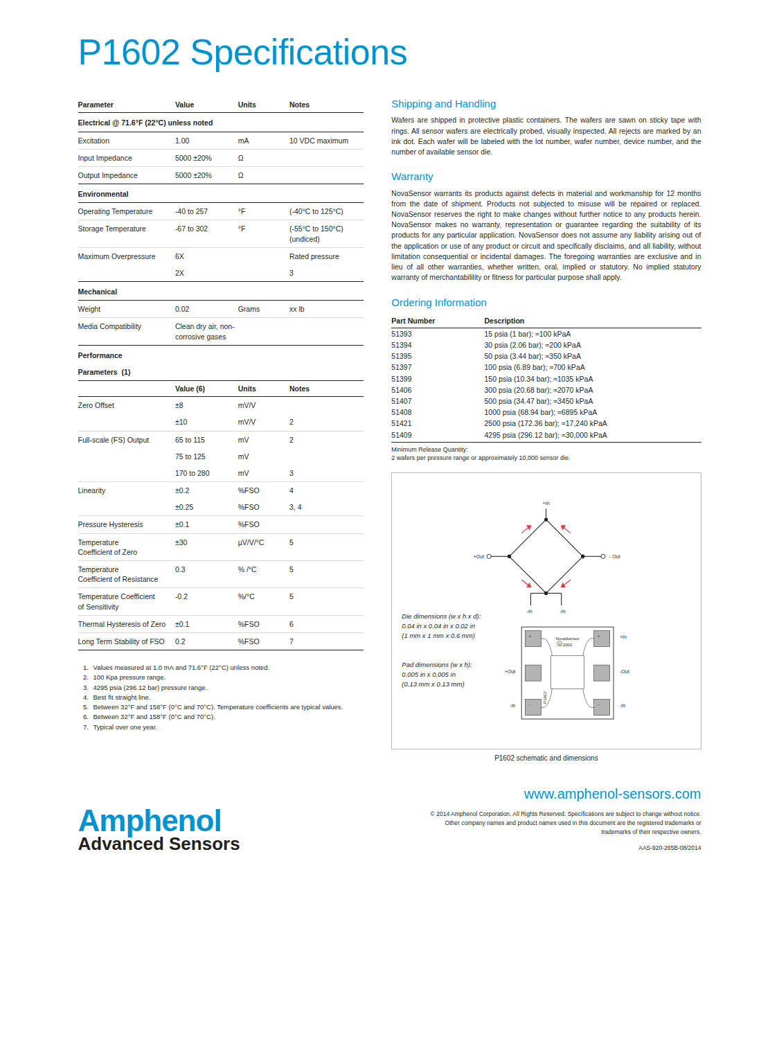P1602 Specifications
| Parameter | Value | Units | Notes |
| --- | --- | --- | --- |
| Electrical @ 71.6°F (22°C) unless noted |
| Excitation | 1.00 | mA | 10 VDC maximum |
| Input Impedance | 5000 ±20% | Ω | |
| Output Impedance | 5000 ±20% | Ω | |
| Environmental |
| Operating Temperature | -40 to 257 | °F | (-40°C to 125°C) |
| Storage Temperature | -67 to 302 | °F | (-55°C to 150°C) (undiced) |
| Maximum Overpressure | 6X | | Rated pressure |
| | 2X | | 3 |
| Mechanical |
| Weight | 0.02 | Grams | xx lb |
| Media Compatibility | Clean dry air, non-corrosive gases | | |
| Performance |
| Parameters (1) |
| | Value (6) | Units | Notes |
| Zero Offset | ±8 | mV/V | |
| | ±10 | mV/V | 2 |
| Full-scale (FS) Output | 65 to 115 | mV | 2 |
| | 75 to 125 | mV | |
| | 170 to 280 | mV | 3 |
| Linearity | ±0.2 | %FSO | 4 |
| | ±0.25 | %FSO | 3, 4 |
| Pressure Hysteresis | ±0.1 | %FSO | |
| Temperature Coefficient of Zero | ±30 | µV/V/°C | 5 |
| Temperature Coefficient of Resistance | 0.3 | % /°C | 5 |
| Temperature Coefficient of Sensitivity | -0.2 | %/°C | 5 |
| Thermal Hysteresis of Zero | ±0.1 | %FSO | 6 |
| Long Term Stability of FSO | 0.2 | %FSO | 7 |
Values measured at 1.0 mA and 71.6°F (22°C) unless noted.
100 Kpa pressure range.
4295 psia (296.12 bar) pressure range.
Best fit straight line.
Between 32°F and 158°F (0°C and 70°C). Temperature coefficients are typical values.
Between 32°F and 158°F (0°C and 70°C).
Typical over one year.
Shipping and Handling
Wafers are shipped in protective plastic containers. The wafers are sawn on sticky tape with rings. All sensor wafers are electrically probed, visually inspected. All rejects are marked by an ink dot. Each wafer will be labeled with the lot number, wafer number, device number, and the number of available sensor die.
Warranty
NovaSensor warrants its products against defects in material and workmanship for 12 months from the date of shipment. Products not subjected to misuse will be repaired or replaced. NovaSensor reserves the right to make changes without further notice to any products herein. NovaSensor makes no warranty, representation or guarantee regarding the suitability of its products for any particular application. NovaSensor does not assume any liability arising out of the application or use of any product or circuit and specifically disclaims, and all liability, without limitation consequential or incidental damages. The foregoing warranties are exclusive and in lieu of all other warranties, whether written, oral, implied or statutory. No implied statutory warranty of merchantabilility or fitness for particular purpose shall apply.
Ordering Information
| Part Number | Description |
| --- | --- |
| 51393 | 15 psia (1 bar); ≈100 kPaA |
| 51394 | 30 psia (2.06 bar); ≈200 kPaA |
| 51395 | 50 psia (3.44 bar); ≈350 kPaA |
| 51397 | 100 psia (6.89 bar); ≈700 kPaA |
| 51399 | 150 psia (10.34 bar); ≈1035 kPaA |
| 51406 | 300 psia (20.68 bar); ≈2070 kPaA |
| 51407 | 500 psia (34.47 bar); ≈3450 kPaA |
| 51408 | 1000 psia (68.94 bar); ≈6895 kPaA |
| 51421 | 2500 psia (172.36 bar); ≈17,240 kPaA |
| 51409 | 4295 psia (296.12 bar); ≈30,000 kPaA |
Minimum Release Quantity:
2 wafers per pressure range or approximately 10,000 sensor die.
+In +Out - Out -In -In NovaSensor 2002 N P1602 + + - - +In +Out -Out -In -In
Die dimensions (w x h x d):
0.04 in x 0.04 in x 0.02 in
(1 mm x 1 mm x 0.6 mm)
Pad dimensions (w x h):
0.005 in x 0.005 in
(0.13 mm x 0.13 mm)
P1602 schematic and dimensions
AmphenolAdvanced Sensors
www.amphenol-sensors.com
© 2014 Amphenol Corporation. All Rights Reserved. Specifications are subject to change without notice.
Other company names and product names used in this document are the registered trademarks or
trademarks of their respective owners.
AAS-920-265B-08/2014